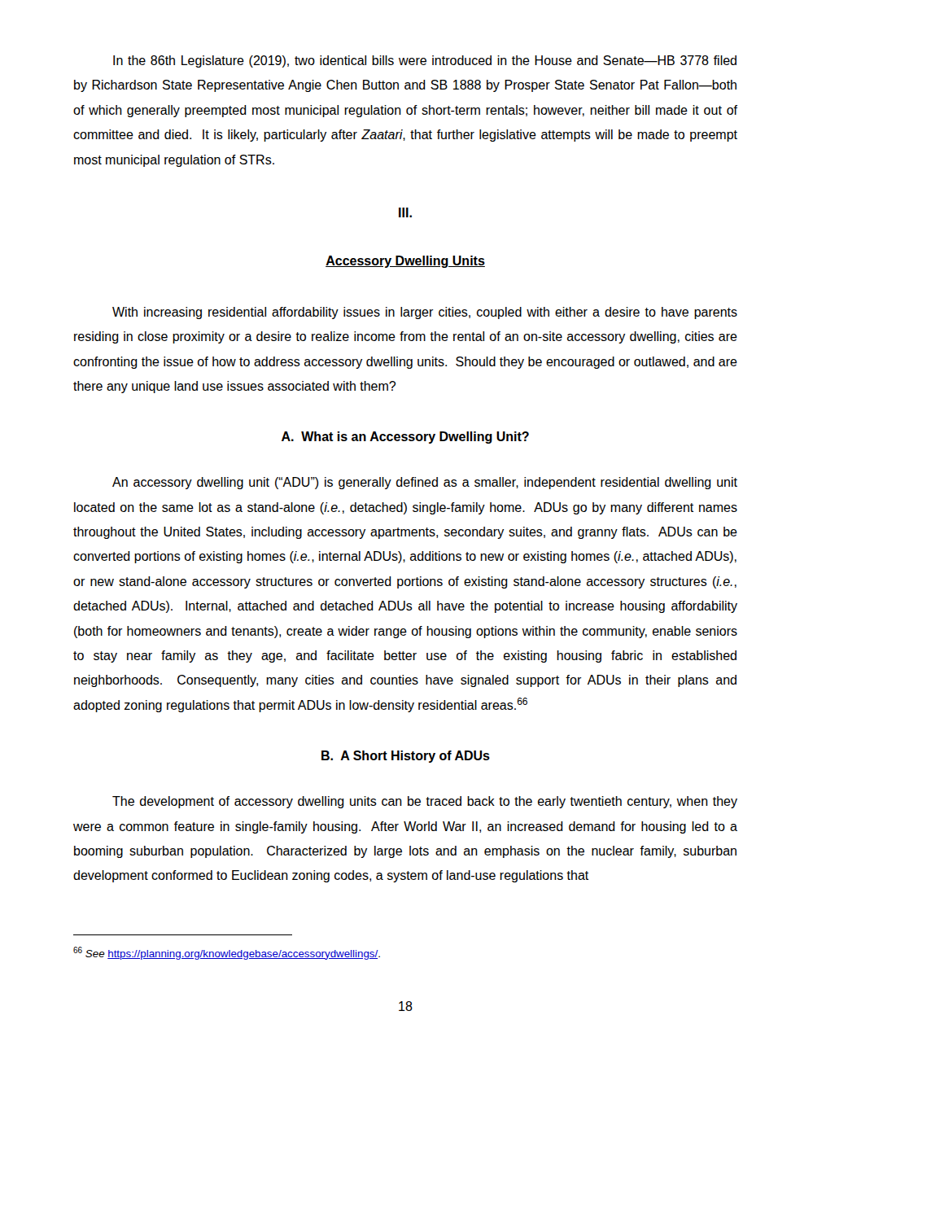In the 86th Legislature (2019), two identical bills were introduced in the House and Senate—HB 3778 filed by Richardson State Representative Angie Chen Button and SB 1888 by Prosper State Senator Pat Fallon—both of which generally preempted most municipal regulation of short-term rentals; however, neither bill made it out of committee and died. It is likely, particularly after Zaatari, that further legislative attempts will be made to preempt most municipal regulation of STRs.
III.
Accessory Dwelling Units
With increasing residential affordability issues in larger cities, coupled with either a desire to have parents residing in close proximity or a desire to realize income from the rental of an on-site accessory dwelling, cities are confronting the issue of how to address accessory dwelling units. Should they be encouraged or outlawed, and are there any unique land use issues associated with them?
A. What is an Accessory Dwelling Unit?
An accessory dwelling unit (“ADU”) is generally defined as a smaller, independent residential dwelling unit located on the same lot as a stand-alone (i.e., detached) single-family home. ADUs go by many different names throughout the United States, including accessory apartments, secondary suites, and granny flats. ADUs can be converted portions of existing homes (i.e., internal ADUs), additions to new or existing homes (i.e., attached ADUs), or new stand-alone accessory structures or converted portions of existing stand-alone accessory structures (i.e., detached ADUs). Internal, attached and detached ADUs all have the potential to increase housing affordability (both for homeowners and tenants), create a wider range of housing options within the community, enable seniors to stay near family as they age, and facilitate better use of the existing housing fabric in established neighborhoods. Consequently, many cities and counties have signaled support for ADUs in their plans and adopted zoning regulations that permit ADUs in low-density residential areas.66
B. A Short History of ADUs
The development of accessory dwelling units can be traced back to the early twentieth century, when they were a common feature in single-family housing. After World War II, an increased demand for housing led to a booming suburban population. Characterized by large lots and an emphasis on the nuclear family, suburban development conformed to Euclidean zoning codes, a system of land-use regulations that
66 See https://planning.org/knowledgebase/accessorydwellings/.
18